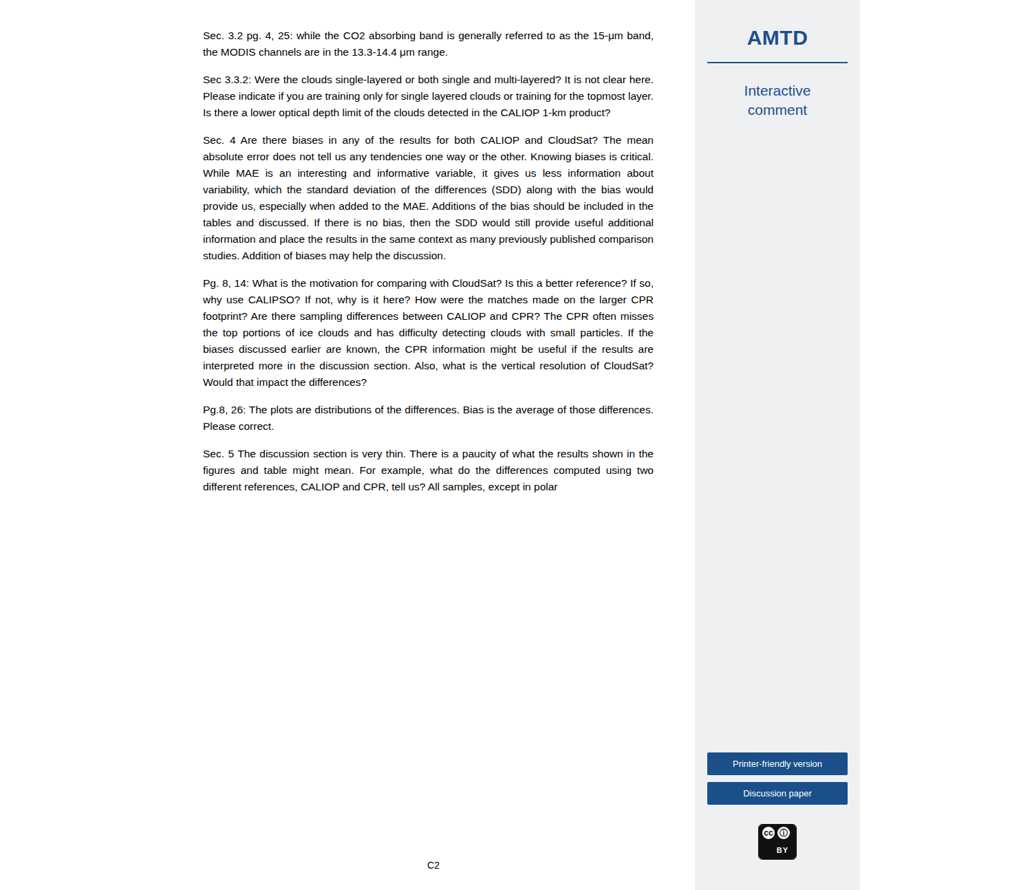Sec. 3.2 pg. 4, 25: while the CO2 absorbing band is generally referred to as the 15-μm band, the MODIS channels are in the 13.3-14.4 μm range.
Sec 3.3.2: Were the clouds single-layered or both single and multi-layered? It is not clear here. Please indicate if you are training only for single layered clouds or training for the topmost layer. Is there a lower optical depth limit of the clouds detected in the CALIOP 1-km product?
Sec. 4 Are there biases in any of the results for both CALIOP and CloudSat? The mean absolute error does not tell us any tendencies one way or the other. Knowing biases is critical. While MAE is an interesting and informative variable, it gives us less information about variability, which the standard deviation of the differences (SDD) along with the bias would provide us, especially when added to the MAE. Additions of the bias should be included in the tables and discussed. If there is no bias, then the SDD would still provide useful additional information and place the results in the same context as many previously published comparison studies. Addition of biases may help the discussion.
Pg. 8, 14: What is the motivation for comparing with CloudSat? Is this a better reference? If so, why use CALIPSO? If not, why is it here? How were the matches made on the larger CPR footprint? Are there sampling differences between CALIOP and CPR? The CPR often misses the top portions of ice clouds and has difficulty detecting clouds with small particles. If the biases discussed earlier are known, the CPR information might be useful if the results are interpreted more in the discussion section. Also, what is the vertical resolution of CloudSat? Would that impact the differences?
Pg.8, 26: The plots are distributions of the differences. Bias is the average of those differences. Please correct.
Sec. 5 The discussion section is very thin. There is a paucity of what the results shown in the figures and table might mean. For example, what do the differences computed using two different references, CALIOP and CPR, tell us? All samples, except in polar
C2
AMTD
Interactive
comment
Printer-friendly version Discussion paper
cc
ⓘ
BY